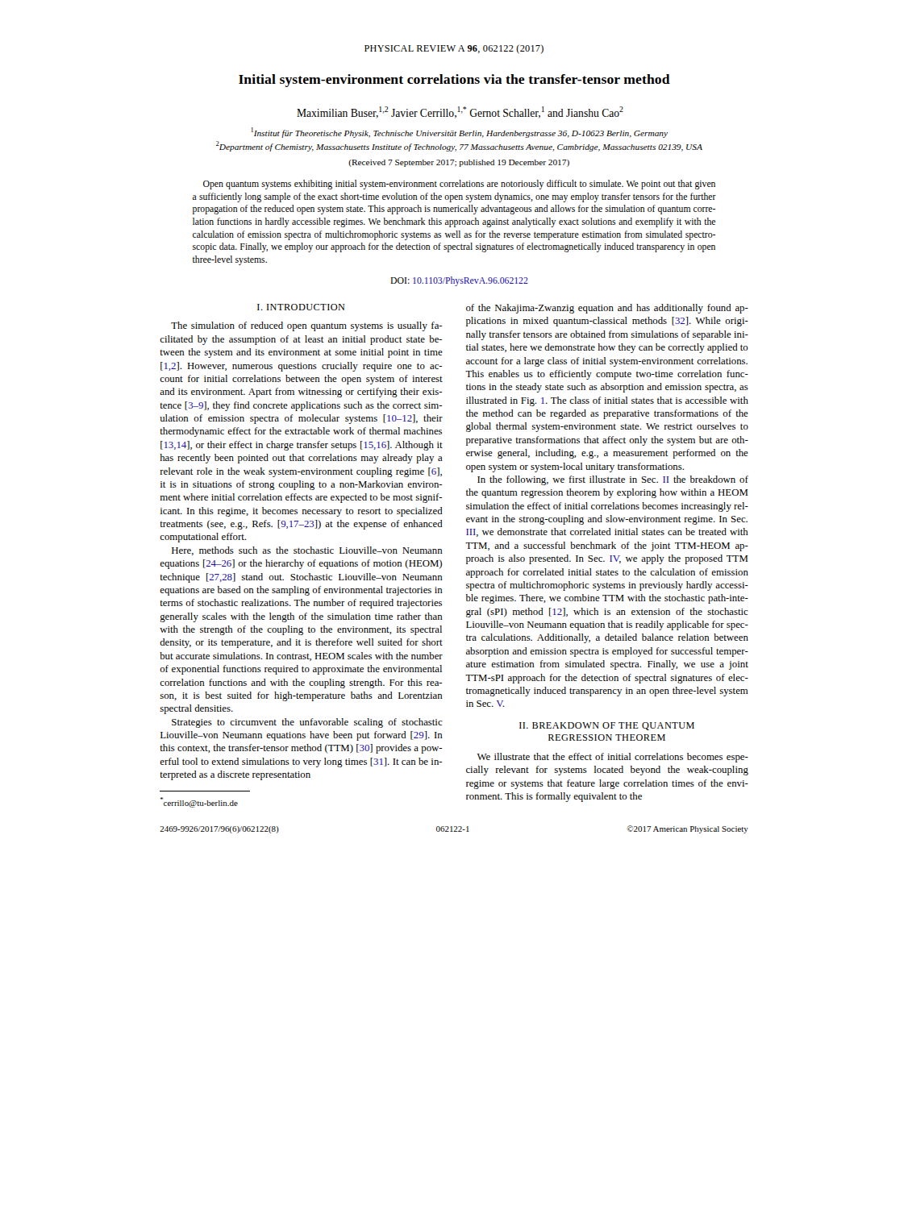PHYSICAL REVIEW A 96, 062122 (2017)
Initial system-environment correlations via the transfer-tensor method
Maximilian Buser,1,2 Javier Cerrillo,1,* Gernot Schaller,1 and Jianshu Cao2
1Institut für Theoretische Physik, Technische Universität Berlin, Hardenbergstrasse 36, D-10623 Berlin, Germany
2Department of Chemistry, Massachusetts Institute of Technology, 77 Massachusetts Avenue, Cambridge, Massachusetts 02139, USA
(Received 7 September 2017; published 19 December 2017)
Open quantum systems exhibiting initial system-environment correlations are notoriously difficult to simulate. We point out that given a sufficiently long sample of the exact short-time evolution of the open system dynamics, one may employ transfer tensors for the further propagation of the reduced open system state. This approach is numerically advantageous and allows for the simulation of quantum correlation functions in hardly accessible regimes. We benchmark this approach against analytically exact solutions and exemplify it with the calculation of emission spectra of multichromophoric systems as well as for the reverse temperature estimation from simulated spectroscopic data. Finally, we employ our approach for the detection of spectral signatures of electromagnetically induced transparency in open three-level systems.
DOI: 10.1103/PhysRevA.96.062122
I. INTRODUCTION
The simulation of reduced open quantum systems is usually facilitated by the assumption of at least an initial product state between the system and its environment at some initial point in time [1,2]. However, numerous questions crucially require one to account for initial correlations between the open system of interest and its environment. Apart from witnessing or certifying their existence [3–9], they find concrete applications such as the correct simulation of emission spectra of molecular systems [10–12], their thermodynamic effect for the extractable work of thermal machines [13,14], or their effect in charge transfer setups [15,16]. Although it has recently been pointed out that correlations may already play a relevant role in the weak system-environment coupling regime [6], it is in situations of strong coupling to a non-Markovian environment where initial correlation effects are expected to be most significant. In this regime, it becomes necessary to resort to specialized treatments (see, e.g., Refs. [9,17–23]) at the expense of enhanced computational effort.
Here, methods such as the stochastic Liouville–von Neumann equations [24–26] or the hierarchy of equations of motion (HEOM) technique [27,28] stand out. Stochastic Liouville–von Neumann equations are based on the sampling of environmental trajectories in terms of stochastic realizations. The number of required trajectories generally scales with the length of the simulation time rather than with the strength of the coupling to the environment, its spectral density, or its temperature, and it is therefore well suited for short but accurate simulations. In contrast, HEOM scales with the number of exponential functions required to approximate the environmental correlation functions and with the coupling strength. For this reason, it is best suited for high-temperature baths and Lorentzian spectral densities.
Strategies to circumvent the unfavorable scaling of stochastic Liouville–von Neumann equations have been put forward [29]. In this context, the transfer-tensor method (TTM) [30] provides a powerful tool to extend simulations to very long times [31]. It can be interpreted as a discrete representation
*cerrillo@tu-berlin.de
of the Nakajima-Zwanzig equation and has additionally found applications in mixed quantum-classical methods [32]. While originally transfer tensors are obtained from simulations of separable initial states, here we demonstrate how they can be correctly applied to account for a large class of initial system-environment correlations. This enables us to efficiently compute two-time correlation functions in the steady state such as absorption and emission spectra, as illustrated in Fig. 1. The class of initial states that is accessible with the method can be regarded as preparative transformations of the global thermal system-environment state. We restrict ourselves to preparative transformations that affect only the system but are otherwise general, including, e.g., a measurement performed on the open system or system-local unitary transformations.
In the following, we first illustrate in Sec. II the breakdown of the quantum regression theorem by exploring how within a HEOM simulation the effect of initial correlations becomes increasingly relevant in the strong-coupling and slow-environment regime. In Sec. III, we demonstrate that correlated initial states can be treated with TTM, and a successful benchmark of the joint TTM-HEOM approach is also presented. In Sec. IV, we apply the proposed TTM approach for correlated initial states to the calculation of emission spectra of multichromophoric systems in previously hardly accessible regimes. There, we combine TTM with the stochastic path-integral (sPI) method [12], which is an extension of the stochastic Liouville–von Neumann equation that is readily applicable for spectra calculations. Additionally, a detailed balance relation between absorption and emission spectra is employed for successful temperature estimation from simulated spectra. Finally, we use a joint TTM-sPI approach for the detection of spectral signatures of electromagnetically induced transparency in an open three-level system in Sec. V.
II. BREAKDOWN OF THE QUANTUM
REGRESSION THEOREM
We illustrate that the effect of initial correlations becomes especially relevant for systems located beyond the weak-coupling regime or systems that feature large correlation times of the environment. This is formally equivalent to the
2469-9926/2017/96(6)/062122(8)
062122-1
©2017 American Physical Society